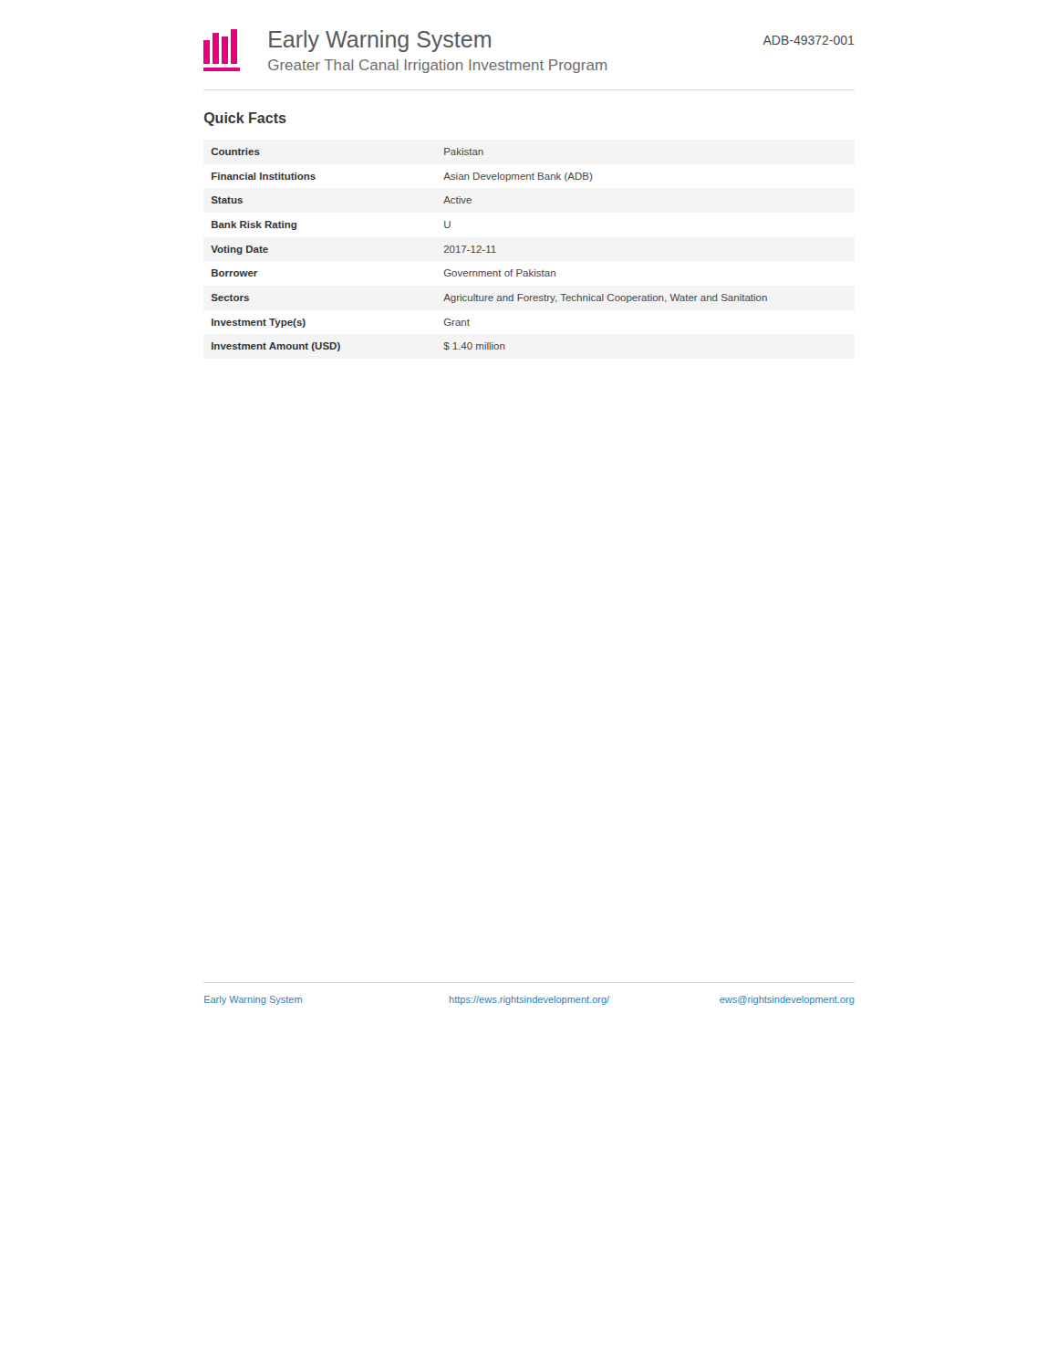Early Warning System
Greater Thal Canal Irrigation Investment Program
ADB-49372-001
Quick Facts
| Countries | Pakistan |
| Financial Institutions | Asian Development Bank (ADB) |
| Status | Active |
| Bank Risk Rating | U |
| Voting Date | 2017-12-11 |
| Borrower | Government of Pakistan |
| Sectors | Agriculture and Forestry, Technical Cooperation, Water and Sanitation |
| Investment Type(s) | Grant |
| Investment Amount (USD) | $ 1.40 million |
Early Warning System
https://ews.rightsindevelopment.org/
ews@rightsindevelopment.org